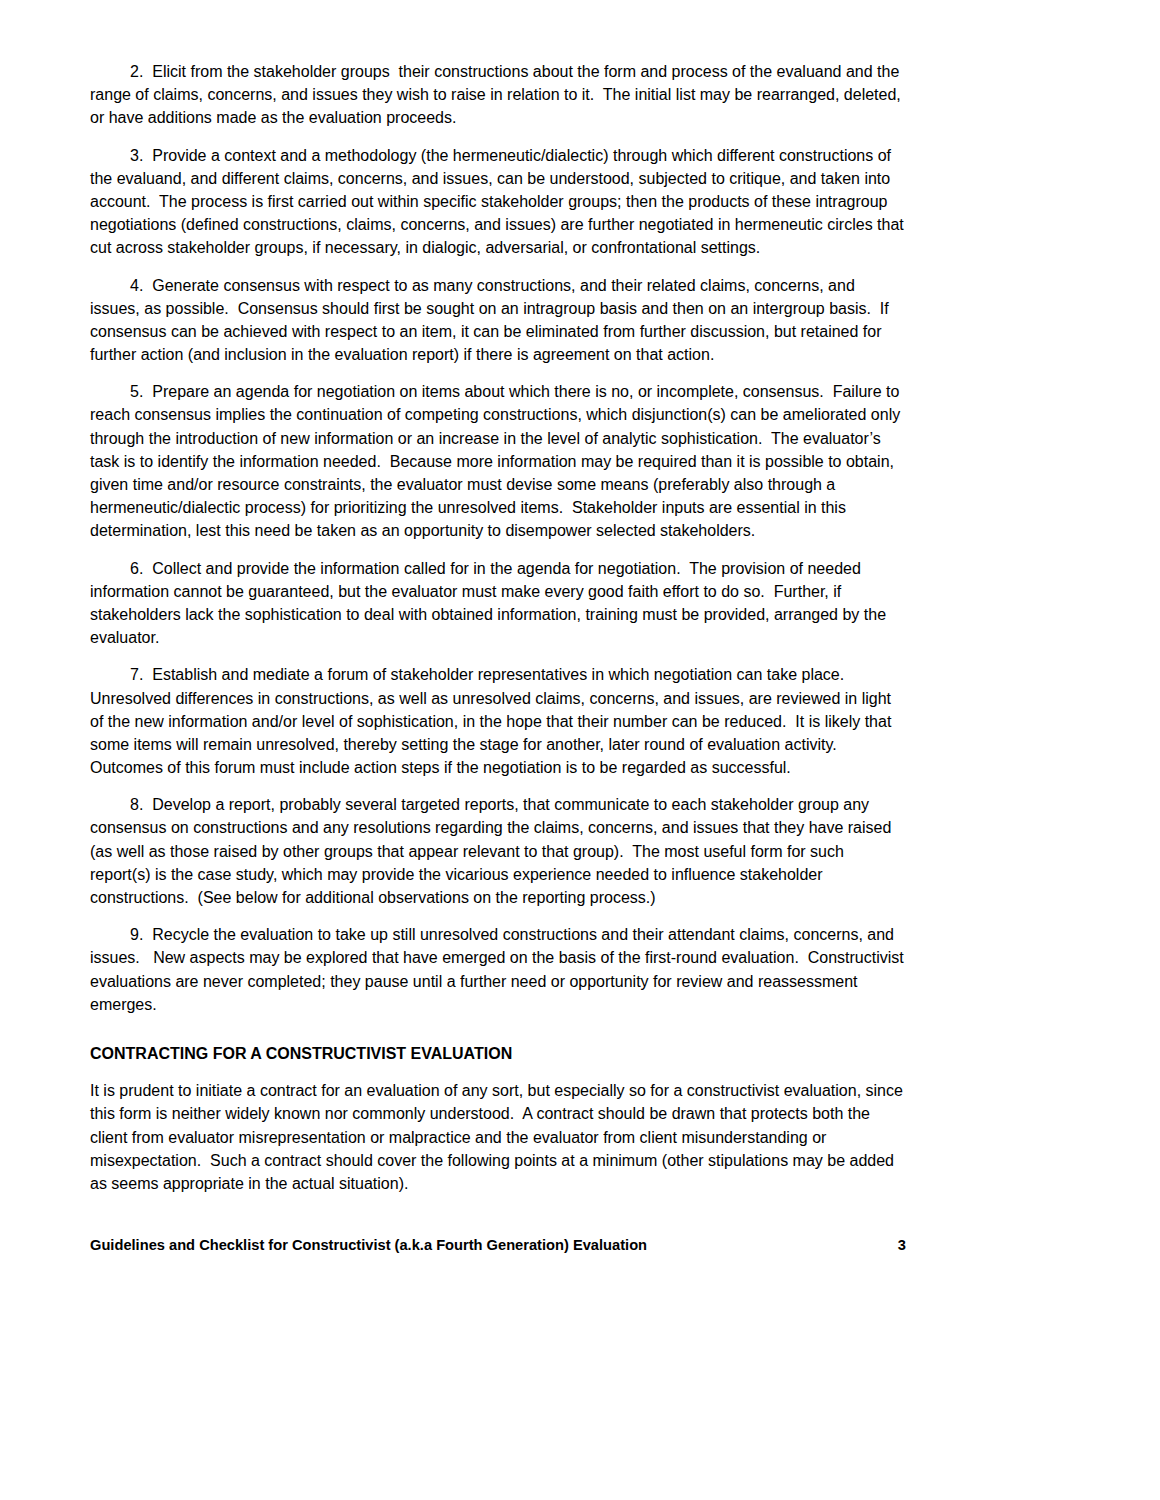2. Elicit from the stakeholder groups their constructions about the form and process of the evaluand and the range of claims, concerns, and issues they wish to raise in relation to it. The initial list may be rearranged, deleted, or have additions made as the evaluation proceeds.
3. Provide a context and a methodology (the hermeneutic/dialectic) through which different constructions of the evaluand, and different claims, concerns, and issues, can be understood, subjected to critique, and taken into account. The process is first carried out within specific stakeholder groups; then the products of these intragroup negotiations (defined constructions, claims, concerns, and issues) are further negotiated in hermeneutic circles that cut across stakeholder groups, if necessary, in dialogic, adversarial, or confrontational settings.
4. Generate consensus with respect to as many constructions, and their related claims, concerns, and issues, as possible. Consensus should first be sought on an intragroup basis and then on an intergroup basis. If consensus can be achieved with respect to an item, it can be eliminated from further discussion, but retained for further action (and inclusion in the evaluation report) if there is agreement on that action.
5. Prepare an agenda for negotiation on items about which there is no, or incomplete, consensus. Failure to reach consensus implies the continuation of competing constructions, which disjunction(s) can be ameliorated only through the introduction of new information or an increase in the level of analytic sophistication. The evaluator’s task is to identify the information needed. Because more information may be required than it is possible to obtain, given time and/or resource constraints, the evaluator must devise some means (preferably also through a hermeneutic/dialectic process) for prioritizing the unresolved items. Stakeholder inputs are essential in this determination, lest this need be taken as an opportunity to disempower selected stakeholders.
6. Collect and provide the information called for in the agenda for negotiation. The provision of needed information cannot be guaranteed, but the evaluator must make every good faith effort to do so. Further, if stakeholders lack the sophistication to deal with obtained information, training must be provided, arranged by the evaluator.
7. Establish and mediate a forum of stakeholder representatives in which negotiation can take place. Unresolved differences in constructions, as well as unresolved claims, concerns, and issues, are reviewed in light of the new information and/or level of sophistication, in the hope that their number can be reduced. It is likely that some items will remain unresolved, thereby setting the stage for another, later round of evaluation activity. Outcomes of this forum must include action steps if the negotiation is to be regarded as successful.
8. Develop a report, probably several targeted reports, that communicate to each stakeholder group any consensus on constructions and any resolutions regarding the claims, concerns, and issues that they have raised (as well as those raised by other groups that appear relevant to that group). The most useful form for such report(s) is the case study, which may provide the vicarious experience needed to influence stakeholder constructions. (See below for additional observations on the reporting process.)
9. Recycle the evaluation to take up still unresolved constructions and their attendant claims, concerns, and issues. New aspects may be explored that have emerged on the basis of the first-round evaluation. Constructivist evaluations are never completed; they pause until a further need or opportunity for review and reassessment emerges.
Contracting for a Constructivist Evaluation
It is prudent to initiate a contract for an evaluation of any sort, but especially so for a constructivist evaluation, since this form is neither widely known nor commonly understood. A contract should be drawn that protects both the client from evaluator misrepresentation or malpractice and the evaluator from client misunderstanding or misexpectation. Such a contract should cover the following points at a minimum (other stipulations may be added as seems appropriate in the actual situation).
Guidelines and Checklist for Constructivist (a.k.a Fourth Generation) Evaluation 3